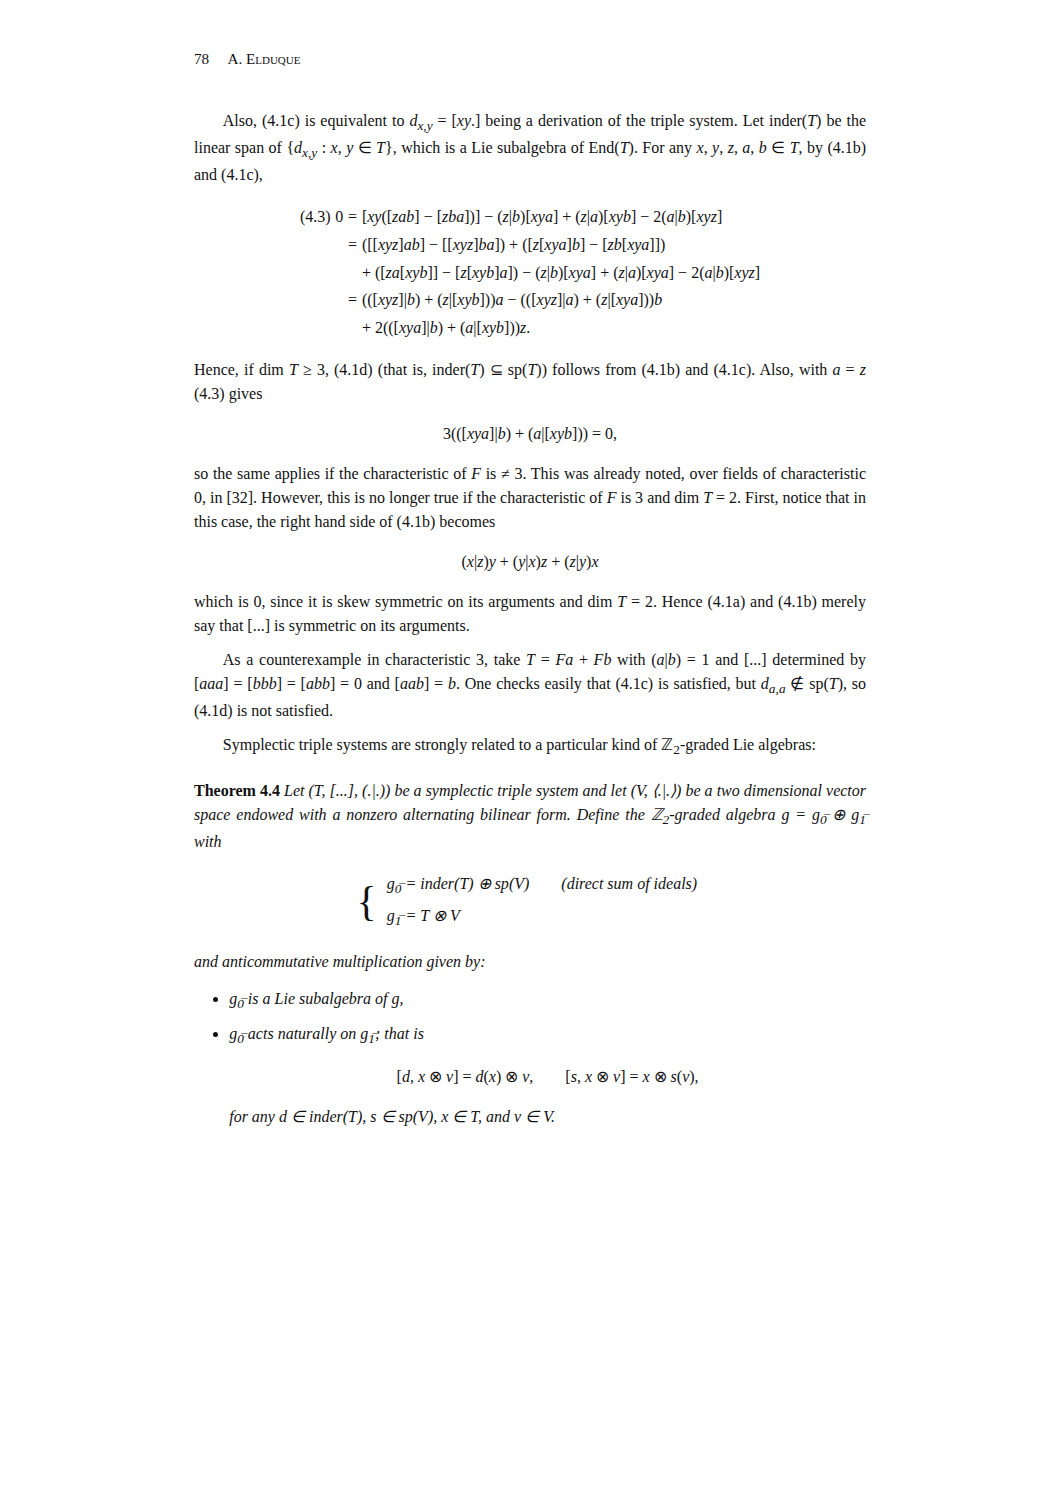78 A. Elduque
Also, (4.1c) is equivalent to dx,y = [xy.] being a derivation of the triple system. Let inder(T) be the linear span of {dx,y : x, y ∈ T}, which is a Lie subalgebra of End(T). For any x, y, z, a, b ∈ T, by (4.1b) and (4.1c),
| (4.3) | 0 | = | [ xy ([ zab ] − [ zba ])] − ( z / b )[ xya ] + ( z / a )[ xyb ] − 2( a / b )[ xyz ] |
| | | = | ([[ xyz ] ab ] − [[ xyz ] ba ]) + ([ z [ xya ] b ] − [ zb [ xya ]]) |
| | | | + ([ za [ xyb ]] − [ z [ xyb ] a ]) − ( z / b )[ xya ] + ( z / a )[ xya ] − 2( a / b )[ xyz ] |
| | | = | (([ xyz ]/ b ) + ( z /[ xyb ])) a − (([ xyz ]/ a ) + ( z /[ xya ])) b |
| | | | + 2(([ xya ]/ b ) + ( a /[ xyb ])) z . |
Hence, if dim T ≥ 3, (4.1d) (that is, inder(T) ⊆ sp(T)) follows from (4.1b) and (4.1c). Also, with a = z (4.3) gives
3(([xya]|b) + (a|[xyb])) = 0,
so the same applies if the characteristic of F is ≠ 3. This was already noted, over fields of characteristic 0, in [32]. However, this is no longer true if the characteristic of F is 3 and dim T = 2. First, notice that in this case, the right hand side of (4.1b) becomes
(x|z)y + (y|x)z + (z|y)x
which is 0, since it is skew symmetric on its arguments and dim T = 2. Hence (4.1a) and (4.1b) merely say that [...] is symmetric on its arguments.
As a counterexample in characteristic 3, take T = Fa + Fb with (a|b) = 1 and [...] determined by [aaa] = [bbb] = [abb] = 0 and [aab] = b. One checks easily that (4.1c) is satisfied, but da,a ∉ sp(T), so (4.1d) is not satisfied.
Symplectic triple systems are strongly related to a particular kind of ℤ2-graded Lie algebras:
Theorem 4.4 Let (T, [...], (.|.)) be a symplectic triple system and let (V, ⟨.|.⟩) be a two dimensional vector space endowed with a nonzero alternating bilinear form. Define the ℤ2-graded algebra g = g0̅ ⊕ g1̅ with
{
| g 0̅ = inder(T) ⊕ sp (V) | (direct sum of ideals) |
| g 1̅ = T ⊗ V | |
and anticommutative multiplication given by:
g0̅ is a Lie subalgebra of g,
g0̅ acts naturally on g1̅; that is
[d, x ⊗ v] = d(x) ⊗ v, [s, x ⊗ v] = x ⊗ s(v),
for any d ∈ inder(T), s ∈ sp(V), x ∈ T, and v ∈ V.